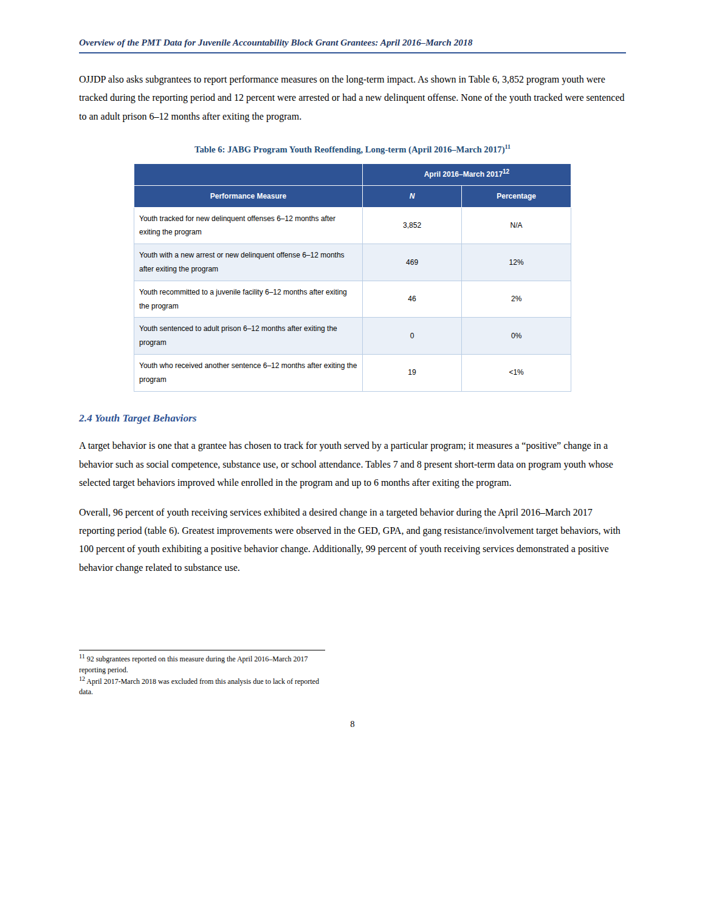Overview of the PMT Data for Juvenile Accountability Block Grant Grantees: April 2016–March 2018
OJJDP also asks subgrantees to report performance measures on the long-term impact. As shown in Table 6, 3,852 program youth were tracked during the reporting period and 12 percent were arrested or had a new delinquent offense. None of the youth tracked were sentenced to an adult prison 6–12 months after exiting the program.
Table 6: JABG Program Youth Reoffending, Long-term (April 2016–March 2017)11
| | April 2016–March 2017 12 |
| Performance Measure | N | Percentage |
| Youth tracked for new delinquent offenses 6–12 months after exiting the program | 3,852 | N/A |
| Youth with a new arrest or new delinquent offense 6–12 months after exiting the program | 469 | 12% |
| Youth recommitted to a juvenile facility 6–12 months after exiting the program | 46 | 2% |
| Youth sentenced to adult prison 6–12 months after exiting the program | 0 | 0% |
| Youth who received another sentence 6–12 months after exiting the program | 19 | <1% |
2.4 Youth Target Behaviors
A target behavior is one that a grantee has chosen to track for youth served by a particular program; it measures a “positive” change in a behavior such as social competence, substance use, or school attendance. Tables 7 and 8 present short-term data on program youth whose selected target behaviors improved while enrolled in the program and up to 6 months after exiting the program.
Overall, 96 percent of youth receiving services exhibited a desired change in a targeted behavior during the April 2016–March 2017 reporting period (table 6). Greatest improvements were observed in the GED, GPA, and gang resistance/involvement target behaviors, with 100 percent of youth exhibiting a positive behavior change. Additionally, 99 percent of youth receiving services demonstrated a positive behavior change related to substance use.
11 92 subgrantees reported on this measure during the April 2016–March 2017 reporting period.
12 April 2017-March 2018 was excluded from this analysis due to lack of reported data.
8